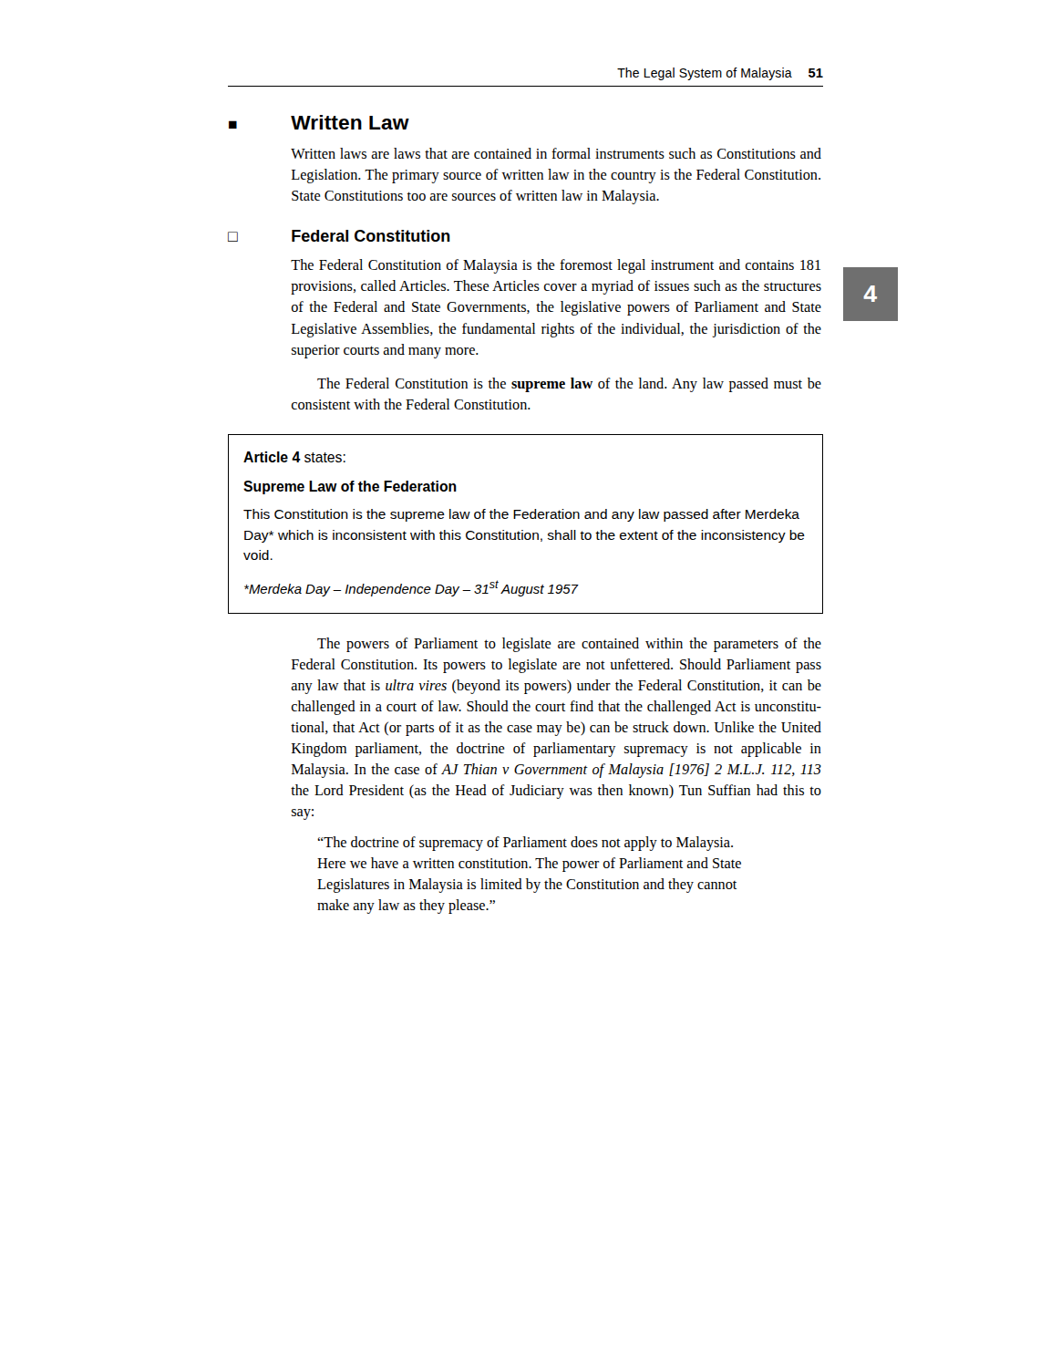The Legal System of Malaysia 51
4
Written Law
Written laws are laws that are contained in formal instruments such as Constitutions and Legislation. The primary source of written law in the country is the Federal Constitution. State Constitutions too are sources of written law in Malaysia.
Federal Constitution
The Federal Constitution of Malaysia is the foremost legal instrument and contains 181 provisions, called Articles. These Articles cover a myriad of issues such as the structures of the Federal and State Governments, the legislative powers of Parliament and State Legislative Assemblies, the fundamental rights of the individual, the jurisdiction of the superior courts and many more.
The Federal Constitution is the supreme law of the land. Any law passed must be consistent with the Federal Constitution.
Article 4 states:
Supreme Law of the Federation
This Constitution is the supreme law of the Federation and any law passed after Merdeka Day* which is inconsistent with this Constitution, shall to the extent of the inconsistency be void.
*Merdeka Day – Independence Day – 31st August 1957
The powers of Parliament to legislate are contained within the parameters of the Federal Constitution. Its powers to legislate are not unfettered. Should Parliament pass any law that is ultra vires (beyond its powers) under the Federal Constitution, it can be challenged in a court of law. Should the court find that the challenged Act is unconstitutional, that Act (or parts of it as the case may be) can be struck down. Unlike the United Kingdom parliament, the doctrine of parliamentary supremacy is not applicable in Malaysia. In the case of AJ Thian v Government of Malaysia [1976] 2 M.L.J. 112, 113 the Lord President (as the Head of Judiciary was then known) Tun Suffian had this to say:
“The doctrine of supremacy of Parliament does not apply to Malaysia. Here we have a written constitution. The power of Parliament and State Legislatures in Malaysia is limited by the Constitution and they cannot make any law as they please.”